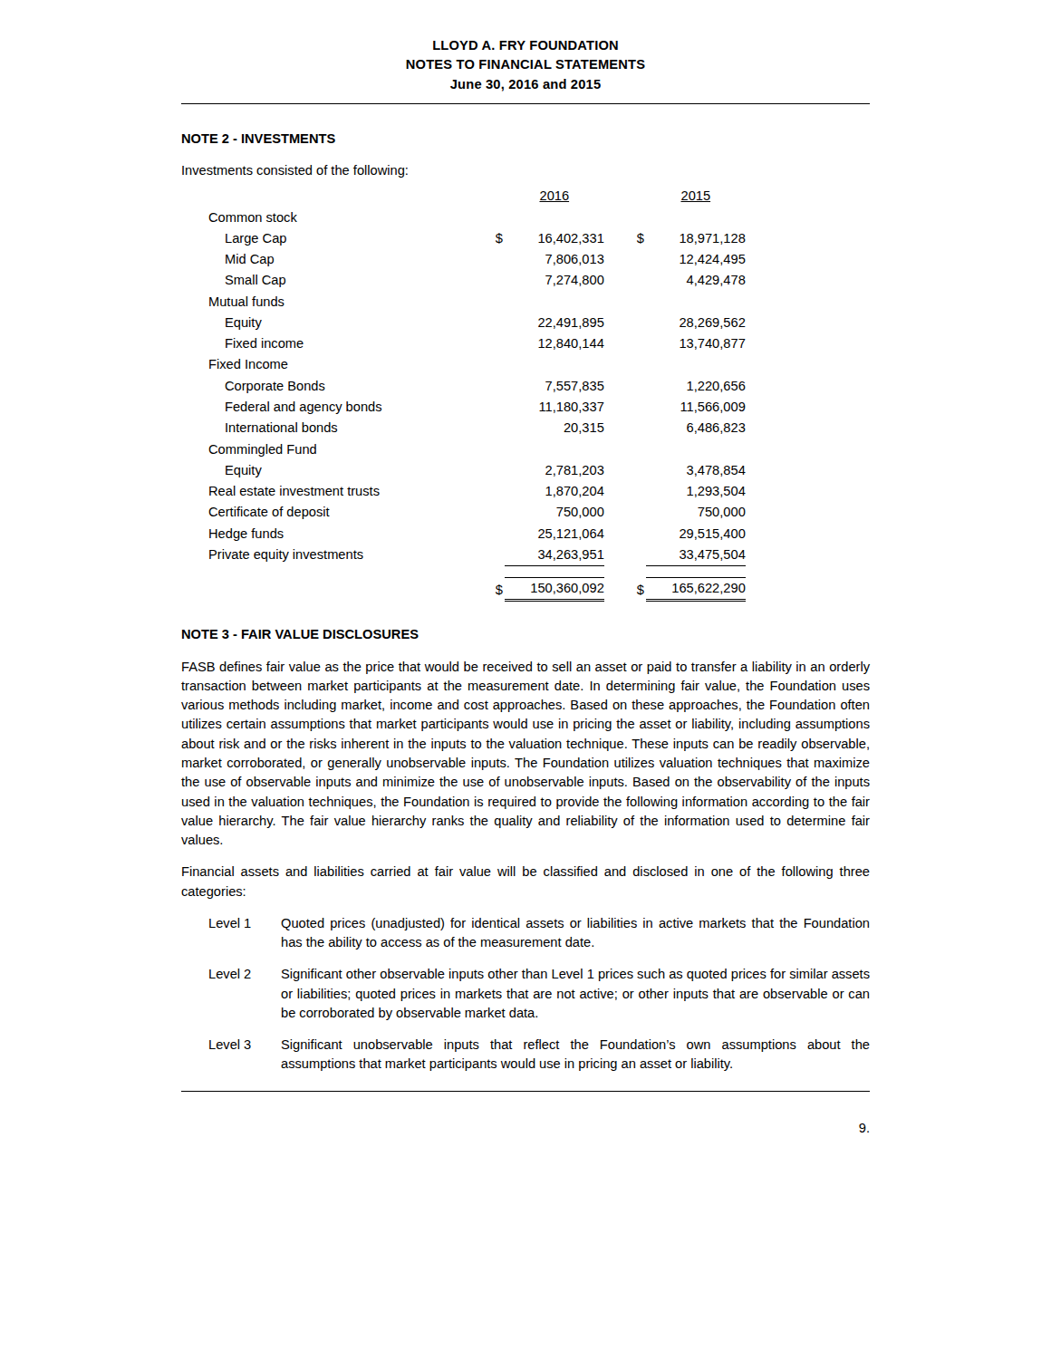LLOYD A. FRY FOUNDATION
NOTES TO FINANCIAL STATEMENTS
June 30, 2016 and 2015
NOTE 2 - INVESTMENTS
Investments consisted of the following:
| | | 2016 | | | 2015 |
| Common stock | | | | | |
| Large Cap | $ | 16,402,331 | | $ | 18,971,128 |
| Mid Cap | | 7,806,013 | | | 12,424,495 |
| Small Cap | | 7,274,800 | | | 4,429,478 |
| Mutual funds | | | | | |
| Equity | | 22,491,895 | | | 28,269,562 |
| Fixed income | | 12,840,144 | | | 13,740,877 |
| Fixed Income | | | | | |
| Corporate Bonds | | 7,557,835 | | | 1,220,656 |
| Federal and agency bonds | | 11,180,337 | | | 11,566,009 |
| International bonds | | 20,315 | | | 6,486,823 |
| Commingled Fund | | | | | |
| Equity | | 2,781,203 | | | 3,478,854 |
| Real estate investment trusts | | 1,870,204 | | | 1,293,504 |
| Certificate of deposit | | 750,000 | | | 750,000 |
| Hedge funds | | 25,121,064 | | | 29,515,400 |
| Private equity investments | | 34,263,951 | | | 33,475,504 |
| | $ | 150,360,092 | | $ | 165,622,290 |
NOTE 3 - FAIR VALUE DISCLOSURES
FASB defines fair value as the price that would be received to sell an asset or paid to transfer a liability in an orderly transaction between market participants at the measurement date. In determining fair value, the Foundation uses various methods including market, income and cost approaches. Based on these approaches, the Foundation often utilizes certain assumptions that market participants would use in pricing the asset or liability, including assumptions about risk and or the risks inherent in the inputs to the valuation technique. These inputs can be readily observable, market corroborated, or generally unobservable inputs. The Foundation utilizes valuation techniques that maximize the use of observable inputs and minimize the use of unobservable inputs. Based on the observability of the inputs used in the valuation techniques, the Foundation is required to provide the following information according to the fair value hierarchy. The fair value hierarchy ranks the quality and reliability of the information used to determine fair values.
Financial assets and liabilities carried at fair value will be classified and disclosed in one of the following three categories:
Level 1
Quoted prices (unadjusted) for identical assets or liabilities in active markets that the Foundation has the ability to access as of the measurement date.
Level 2
Significant other observable inputs other than Level 1 prices such as quoted prices for similar assets or liabilities; quoted prices in markets that are not active; or other inputs that are observable or can be corroborated by observable market data.
Level 3
Significant unobservable inputs that reflect the Foundation’s own assumptions about the assumptions that market participants would use in pricing an asset or liability.
9.